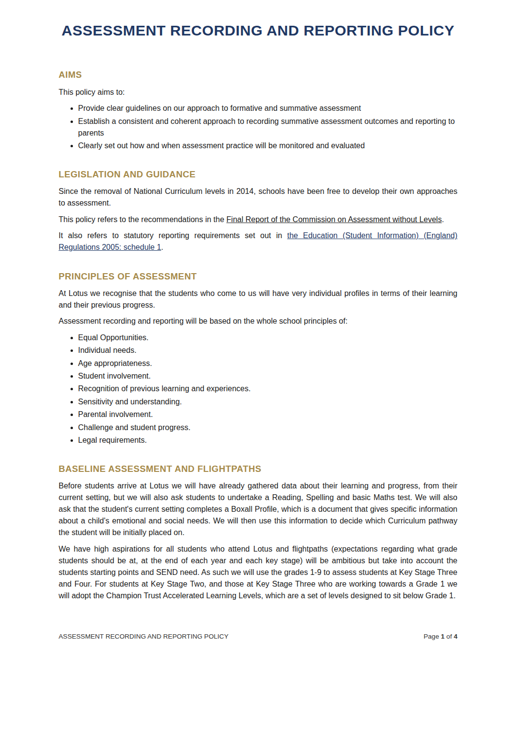ASSESSMENT RECORDING AND REPORTING POLICY
AIMS
This policy aims to:
Provide clear guidelines on our approach to formative and summative assessment
Establish a consistent and coherent approach to recording summative assessment outcomes and reporting to parents
Clearly set out how and when assessment practice will be monitored and evaluated
LEGISLATION AND GUIDANCE
Since the removal of National Curriculum levels in 2014, schools have been free to develop their own approaches to assessment.
This policy refers to the recommendations in the Final Report of the Commission on Assessment without Levels.
It also refers to statutory reporting requirements set out in the Education (Student Information) (England) Regulations 2005: schedule 1.
PRINCIPLES OF ASSESSMENT
At Lotus we recognise that the students who come to us will have very individual profiles in terms of their learning and their previous progress.
Assessment recording and reporting will be based on the whole school principles of:
Equal Opportunities.
Individual needs.
Age appropriateness.
Student involvement.
Recognition of previous learning and experiences.
Sensitivity and understanding.
Parental involvement.
Challenge and student progress.
Legal requirements.
BASELINE ASSESSMENT AND FLIGHTPATHS
Before students arrive at Lotus we will have already gathered data about their learning and progress, from their current setting, but we will also ask students to undertake a Reading, Spelling and basic Maths test. We will also ask that the student's current setting completes a Boxall Profile, which is a document that gives specific information about a child's emotional and social needs. We will then use this information to decide which Curriculum pathway the student will be initially placed on.
We have high aspirations for all students who attend Lotus and flightpaths (expectations regarding what grade students should be at, at the end of each year and each key stage) will be ambitious but take into account the students starting points and SEND need. As such we will use the grades 1-9 to assess students at Key Stage Three and Four. For students at Key Stage Two, and those at Key Stage Three who are working towards a Grade 1 we will adopt the Champion Trust Accelerated Learning Levels, which are a set of levels designed to sit below Grade 1.
ASSESSMENT RECORDING AND REPORTING POLICY Page 1 of 4